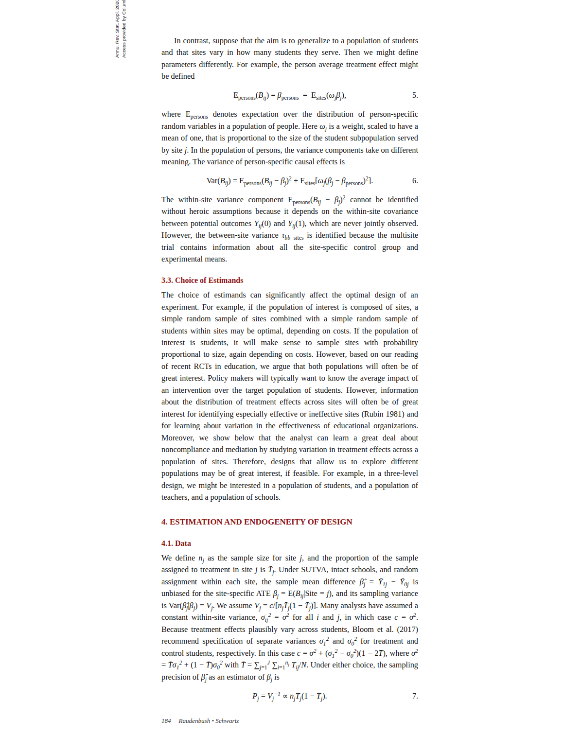Annu. Rev. Stat. Appl. 2020.7:177-208. Downloaded from www.annualreviews.org
Access provided by Columbia University on 03/10/20. For personal use only.
In contrast, suppose that the aim is to generalize to a population of students and that sites vary in how many students they serve. Then we might define parameters differently. For example, the person average treatment effect might be defined
Epersons(Bij) = βpersons = Esites(ωjβj),
5.
where Epersons denotes expectation over the distribution of person-specific random variables in a population of people. Here ωj is a weight, scaled to have a mean of one, that is proportional to the size of the student subpopulation served by site j. In the population of persons, the variance components take on different meaning. The variance of person-specific causal effects is
Var(Bij) = Epersons(Bij − βj)2 + Esites[ωj(βj − βpersons)2].
6.
The within-site variance component Epersons(Bij − βj)2 cannot be identified without heroic assumptions because it depends on the within-site covariance between potential outcomes Yij(0) and Yij(1), which are never jointly observed. However, the between-site variance τbb sites is identified because the multisite trial contains information about all the site-specific control group and experimental means.
3.3. Choice of Estimands
The choice of estimands can significantly affect the optimal design of an experiment. For example, if the population of interest is composed of sites, a simple random sample of sites combined with a simple random sample of students within sites may be optimal, depending on costs. If the population of interest is students, it will make sense to sample sites with probability proportional to size, again depending on costs. However, based on our reading of recent RCTs in education, we argue that both populations will often be of great interest. Policy makers will typically want to know the average impact of an intervention over the target population of students. However, information about the distribution of treatment effects across sites will often be of great interest for identifying especially effective or ineffective sites (Rubin 1981) and for learning about variation in the effectiveness of educational organizations. Moreover, we show below that the analyst can learn a great deal about noncompliance and mediation by studying variation in treatment effects across a population of sites. Therefore, designs that allow us to explore different populations may be of great interest, if feasible. For example, in a three-level design, we might be interested in a population of students, and a population of teachers, and a population of schools.
4. ESTIMATION AND ENDOGENEITY OF DESIGN
4.1. Data
We define nj as the sample size for site j, and the proportion of the sample assigned to treatment in site j is T̄j. Under SUTVA, intact schools, and random assignment within each site, the sample mean difference β̂j = Ȳ1j − Ȳ0j is unbiased for the site-specific ATE βj = E(Bij|Site = j), and its sampling variance is Var(β̂j|βj) = Vj. We assume Vj = c/[njT̄j(1 − T̄j)]. Many analysts have assumed a constant within-site variance, σij2 = σ2 for all i and j, in which case c = σ2. Because treatment effects plausibly vary across students, Bloom et al. (2017) recommend specification of separate variances σ12 and σ02 for treatment and control students, respectively. In this case c = σ2 + (σ12 − σ02)(1 − 2T̄), where σ2 = T̄σ12 + (1 − T̄)σ02 with T̄ = ∑j=1J ∑i=1nj Tij/N. Under either choice, the sampling precision of β̂j as an estimator of βj is
Pj = Vj−1 ∝ njT̄j(1 − T̄j).
7.
184 Raudenbush • Schwartz